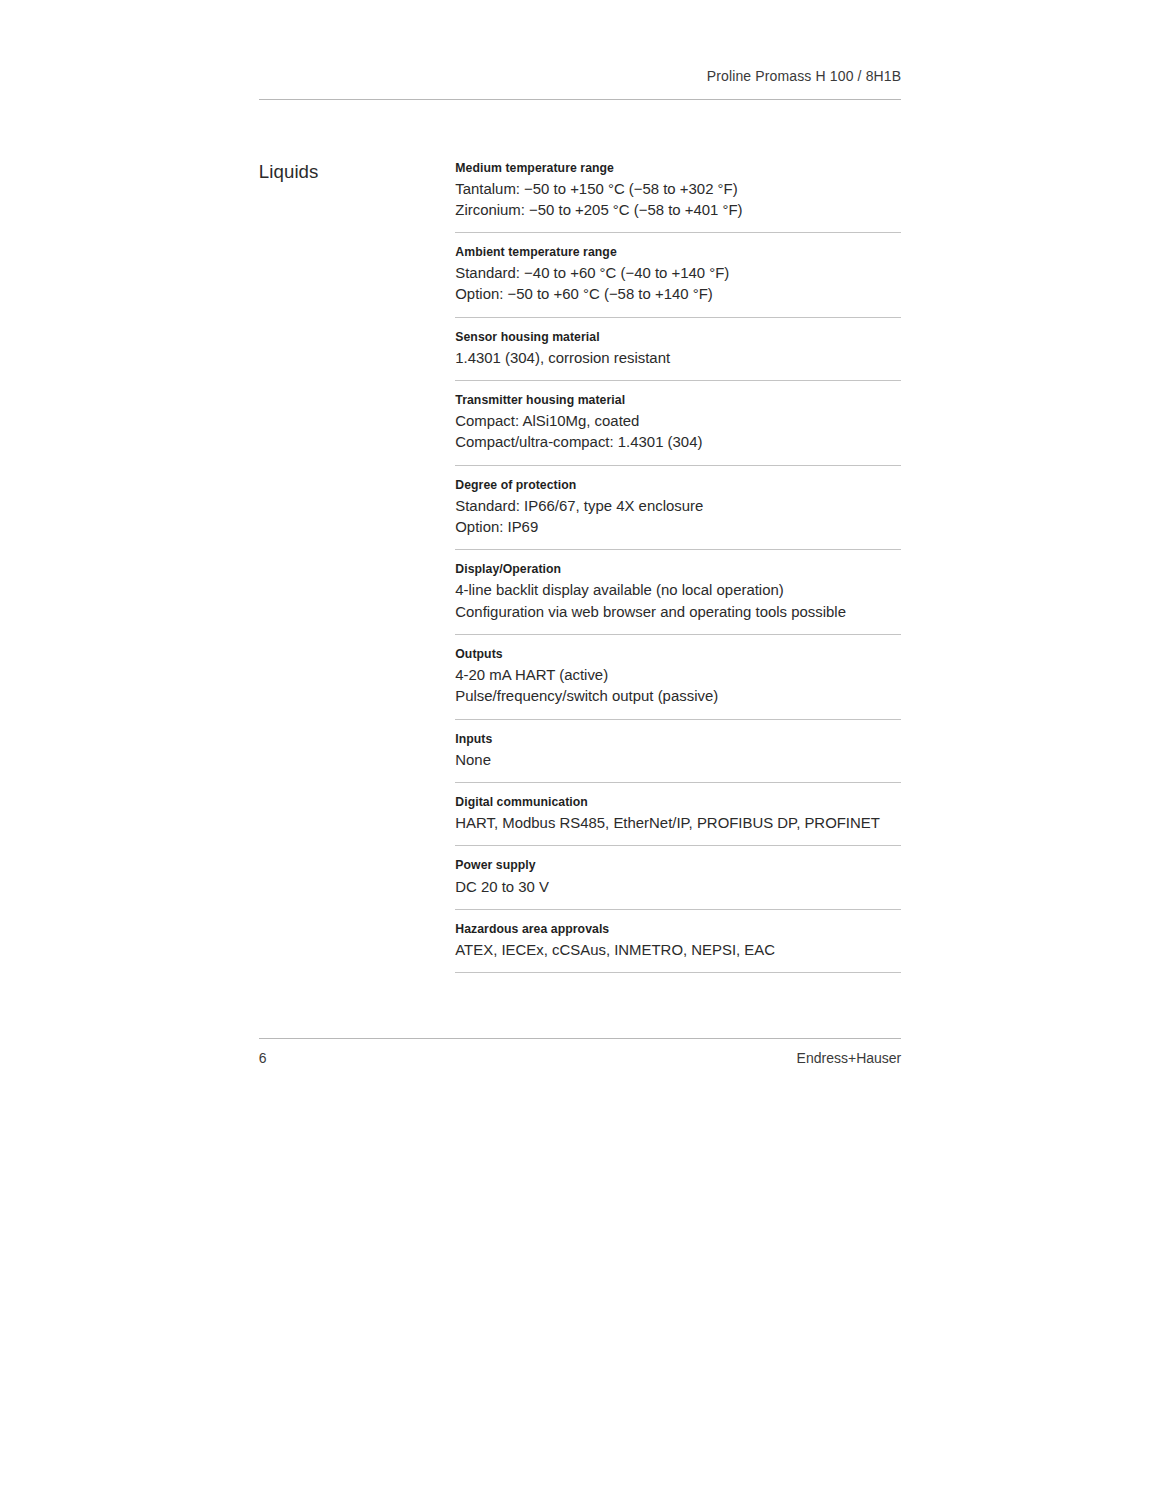Proline Promass H 100 / 8H1B
Liquids
Medium temperature range
Tantalum: −50 to +150 °C (−58 to +302 °F)
Zirconium: −50 to +205 °C (−58 to +401 °F)
Ambient temperature range
Standard: −40 to +60 °C (−40 to +140 °F)
Option: −50 to +60 °C (−58 to +140 °F)
Sensor housing material
1.4301 (304), corrosion resistant
Transmitter housing material
Compact: AlSi10Mg, coated
Compact/ultra‑compact: 1.4301 (304)
Degree of protection
Standard: IP66/67, type 4X enclosure
Option: IP69
Display/Operation
4‑line backlit display available (no local operation)
Configuration via web browser and operating tools possible
Outputs
4‑20 mA HART (active)
Pulse/frequency/switch output (passive)
Inputs
None
Digital communication
HART, Modbus RS485, EtherNet/IP, PROFIBUS DP, PROFINET
Power supply
DC 20 to 30 V
Hazardous area approvals
ATEX, IECEx, cCSAus, INMETRO, NEPSI, EAC
6 Endress+Hauser